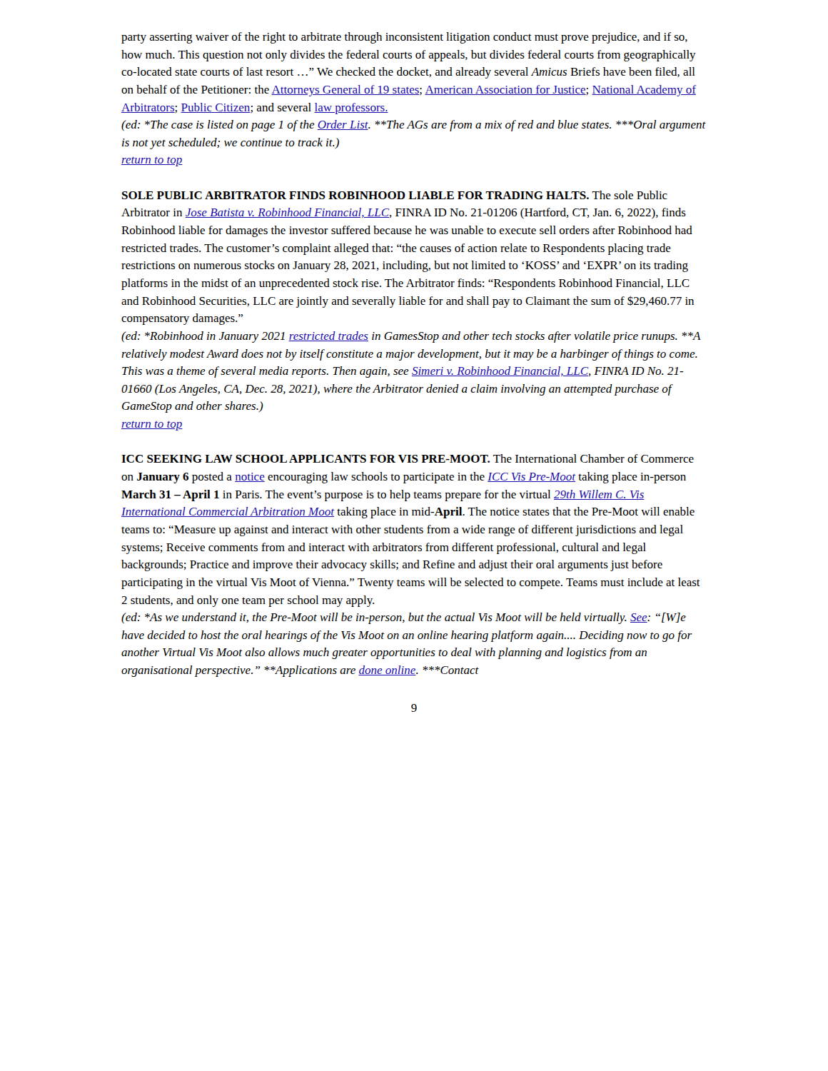party asserting waiver of the right to arbitrate through inconsistent litigation conduct must prove prejudice, and if so, how much. This question not only divides the federal courts of appeals, but divides federal courts from geographically co-located state courts of last resort …” We checked the docket, and already several Amicus Briefs have been filed, all on behalf of the Petitioner: the Attorneys General of 19 states; American Association for Justice; National Academy of Arbitrators; Public Citizen; and several law professors.
(ed: *The case is listed on page 1 of the Order List. **The AGs are from a mix of red and blue states. ***Oral argument is not yet scheduled; we continue to track it.)
return to top
SOLE PUBLIC ARBITRATOR FINDS ROBINHOOD LIABLE FOR TRADING HALTS. The sole Public Arbitrator in Jose Batista v. Robinhood Financial, LLC, FINRA ID No. 21-01206 (Hartford, CT, Jan. 6, 2022), finds Robinhood liable for damages the investor suffered because he was unable to execute sell orders after Robinhood had restricted trades. The customer’s complaint alleged that: “the causes of action relate to Respondents placing trade restrictions on numerous stocks on January 28, 2021, including, but not limited to ‘KOSS’ and ‘EXPR’ on its trading platforms in the midst of an unprecedented stock rise. The Arbitrator finds: “Respondents Robinhood Financial, LLC and Robinhood Securities, LLC are jointly and severally liable for and shall pay to Claimant the sum of $29,460.77 in compensatory damages.”
(ed: *Robinhood in January 2021 restricted trades in GamesStop and other tech stocks after volatile price runups. **A relatively modest Award does not by itself constitute a major development, but it may be a harbinger of things to come. This was a theme of several media reports. Then again, see Simeri v. Robinhood Financial, LLC, FINRA ID No. 21-01660 (Los Angeles, CA, Dec. 28, 2021), where the Arbitrator denied a claim involving an attempted purchase of GameStop and other shares.)
return to top
ICC SEEKING LAW SCHOOL APPLICANTS FOR VIS PRE-MOOT. The International Chamber of Commerce on January 6 posted a notice encouraging law schools to participate in the ICC Vis Pre-Moot taking place in-person March 31 – April 1 in Paris. The event’s purpose is to help teams prepare for the virtual 29th Willem C. Vis International Commercial Arbitration Moot taking place in mid-April. The notice states that the Pre-Moot will enable teams to: “Measure up against and interact with other students from a wide range of different jurisdictions and legal systems; Receive comments from and interact with arbitrators from different professional, cultural and legal backgrounds; Practice and improve their advocacy skills; and Refine and adjust their oral arguments just before participating in the virtual Vis Moot of Vienna.” Twenty teams will be selected to compete. Teams must include at least 2 students, and only one team per school may apply.
(ed: *As we understand it, the Pre-Moot will be in-person, but the actual Vis Moot will be held virtually. See: “[W]e have decided to host the oral hearings of the Vis Moot on an online hearing platform again.... Deciding now to go for another Virtual Vis Moot also allows much greater opportunities to deal with planning and logistics from an organisational perspective.” **Applications are done online. ***Contact
9